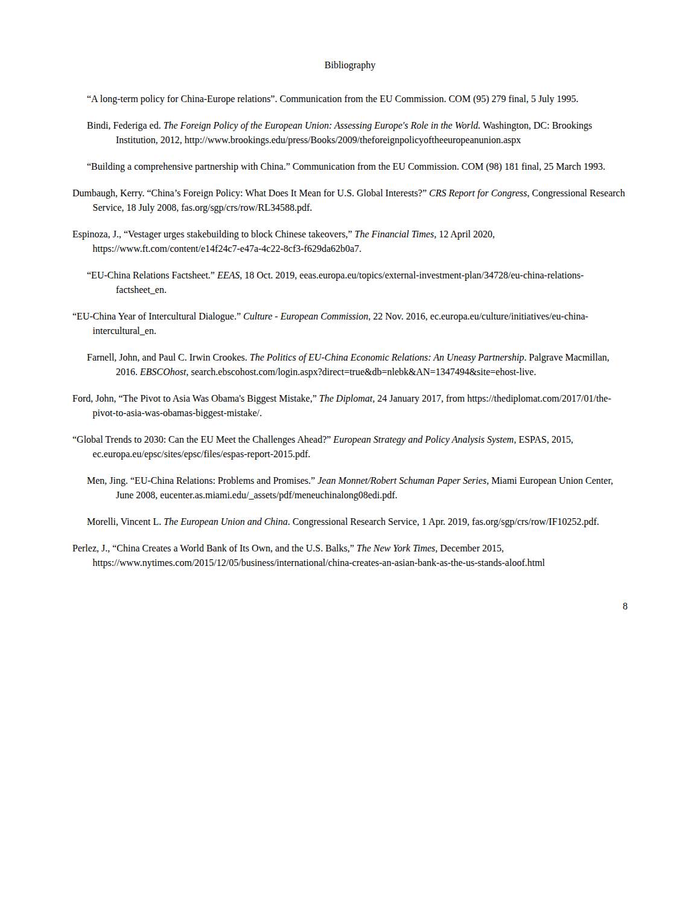Bibliography
“A long-term policy for China-Europe relations”. Communication from the EU Commission. COM (95) 279 final, 5 July 1995.
Bindi, Federiga ed. The Foreign Policy of the European Union: Assessing Europe's Role in the World. Washington, DC: Brookings Institution, 2012, http://www.brookings.edu/press/Books/2009/theforeignpolicyoftheeuropeanunion.aspx
“Building a comprehensive partnership with China.” Communication from the EU Commission. COM (98) 181 final, 25 March 1993.
Dumbaugh, Kerry. “China’s Foreign Policy: What Does It Mean for U.S. Global Interests?” CRS Report for Congress, Congressional Research Service, 18 July 2008, fas.org/sgp/crs/row/RL34588.pdf.
Espinoza, J., “Vestager urges stakebuilding to block Chinese takeovers,” The Financial Times, 12 April 2020, https://www.ft.com/content/e14f24c7-e47a-4c22-8cf3-f629da62b0a7.
“EU-China Relations Factsheet.” EEAS, 18 Oct. 2019, eeas.europa.eu/topics/external-investment-plan/34728/eu-china-relations-factsheet_en.
“EU-China Year of Intercultural Dialogue.” Culture - European Commission, 22 Nov. 2016, ec.europa.eu/culture/initiatives/eu-china-intercultural_en.
Farnell, John, and Paul C. Irwin Crookes. The Politics of EU-China Economic Relations: An Uneasy Partnership. Palgrave Macmillan, 2016. EBSCOhost, search.ebscohost.com/login.aspx?direct=true&db=nlebk&AN=1347494&site=ehost-live.
Ford, John, “The Pivot to Asia Was Obama's Biggest Mistake,” The Diplomat, 24 January 2017, from https://thediplomat.com/2017/01/the-pivot-to-asia-was-obamas-biggest-mistake/.
“Global Trends to 2030: Can the EU Meet the Challenges Ahead?” European Strategy and Policy Analysis System, ESPAS, 2015, ec.europa.eu/epsc/sites/epsc/files/espas-report-2015.pdf.
Men, Jing. “EU-China Relations: Problems and Promises.” Jean Monnet/Robert Schuman Paper Series, Miami European Union Center, June 2008, eucenter.as.miami.edu/_assets/pdf/meneuchinalong08edi.pdf.
Morelli, Vincent L. The European Union and China. Congressional Research Service, 1 Apr. 2019, fas.org/sgp/crs/row/IF10252.pdf.
Perlez, J., “China Creates a World Bank of Its Own, and the U.S. Balks,” The New York Times, December 2015, https://www.nytimes.com/2015/12/05/business/international/china-creates-an-asian-bank-as-the-us-stands-aloof.html
8